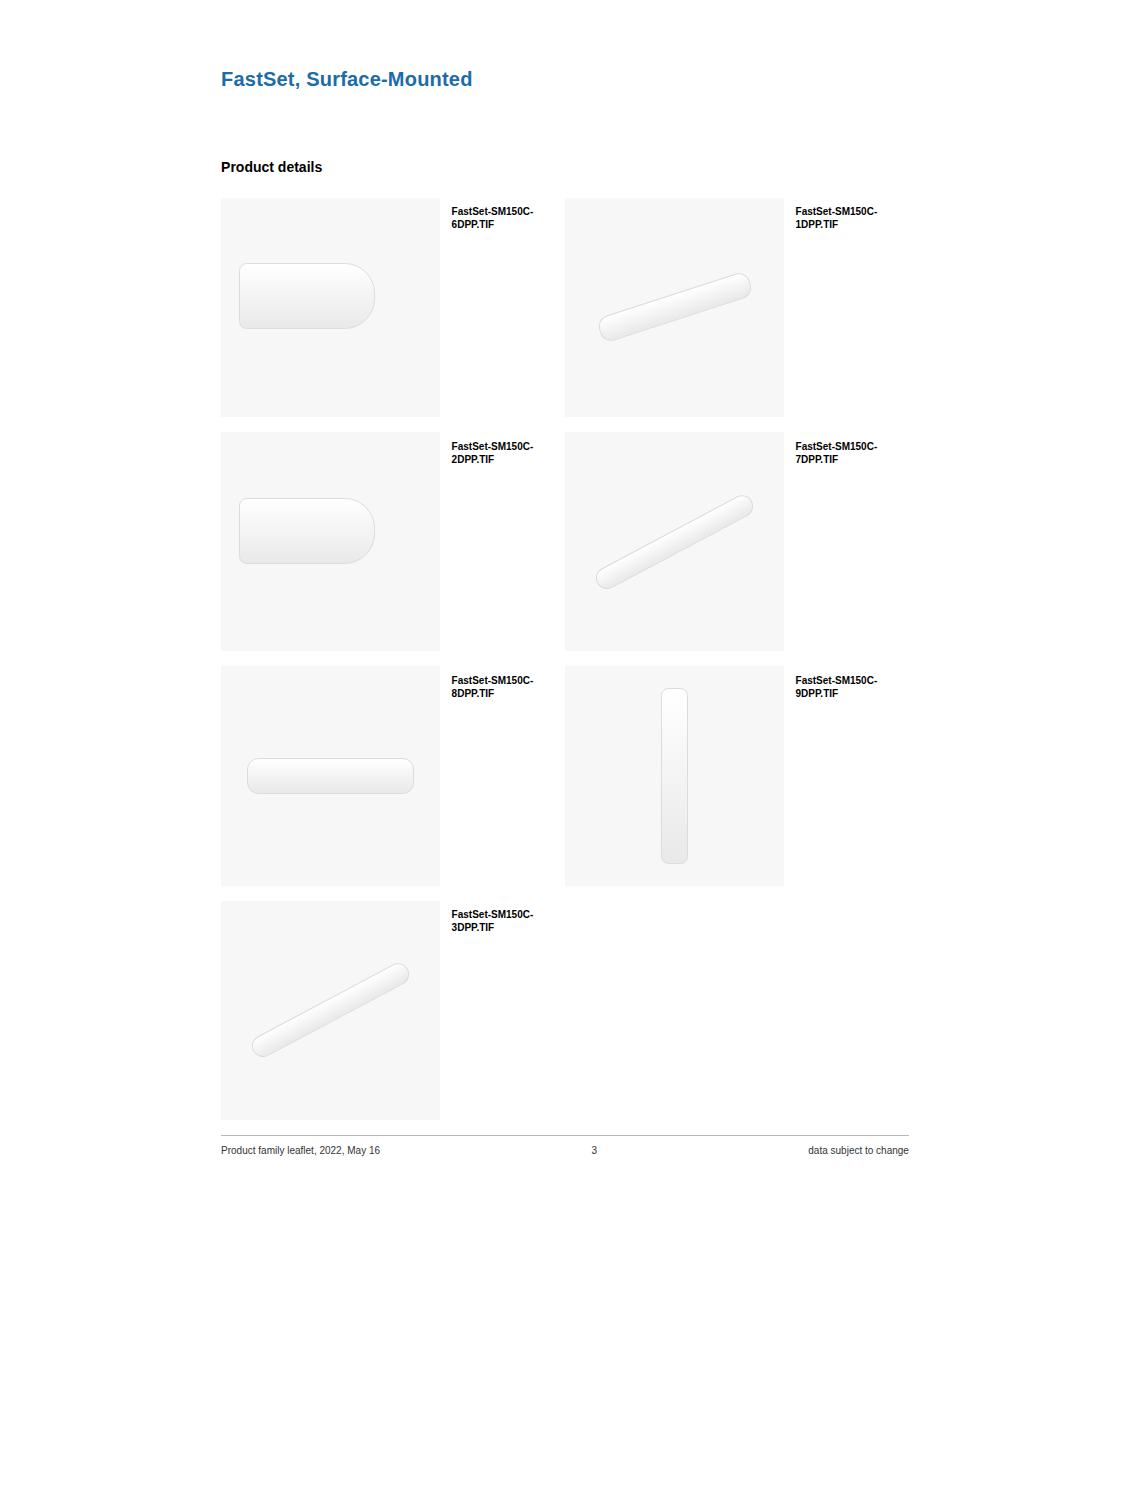FastSet, Surface-Mounted
Product details
FastSet-SM150C-6DPP.TIF
FastSet-SM150C-1DPP.TIF
FastSet-SM150C-2DPP.TIF
FastSet-SM150C-7DPP.TIF
FastSet-SM150C-8DPP.TIF
FastSet-SM150C-9DPP.TIF
FastSet-SM150C-3DPP.TIF
Product family leaflet, 2022, May 16
3
data subject to change